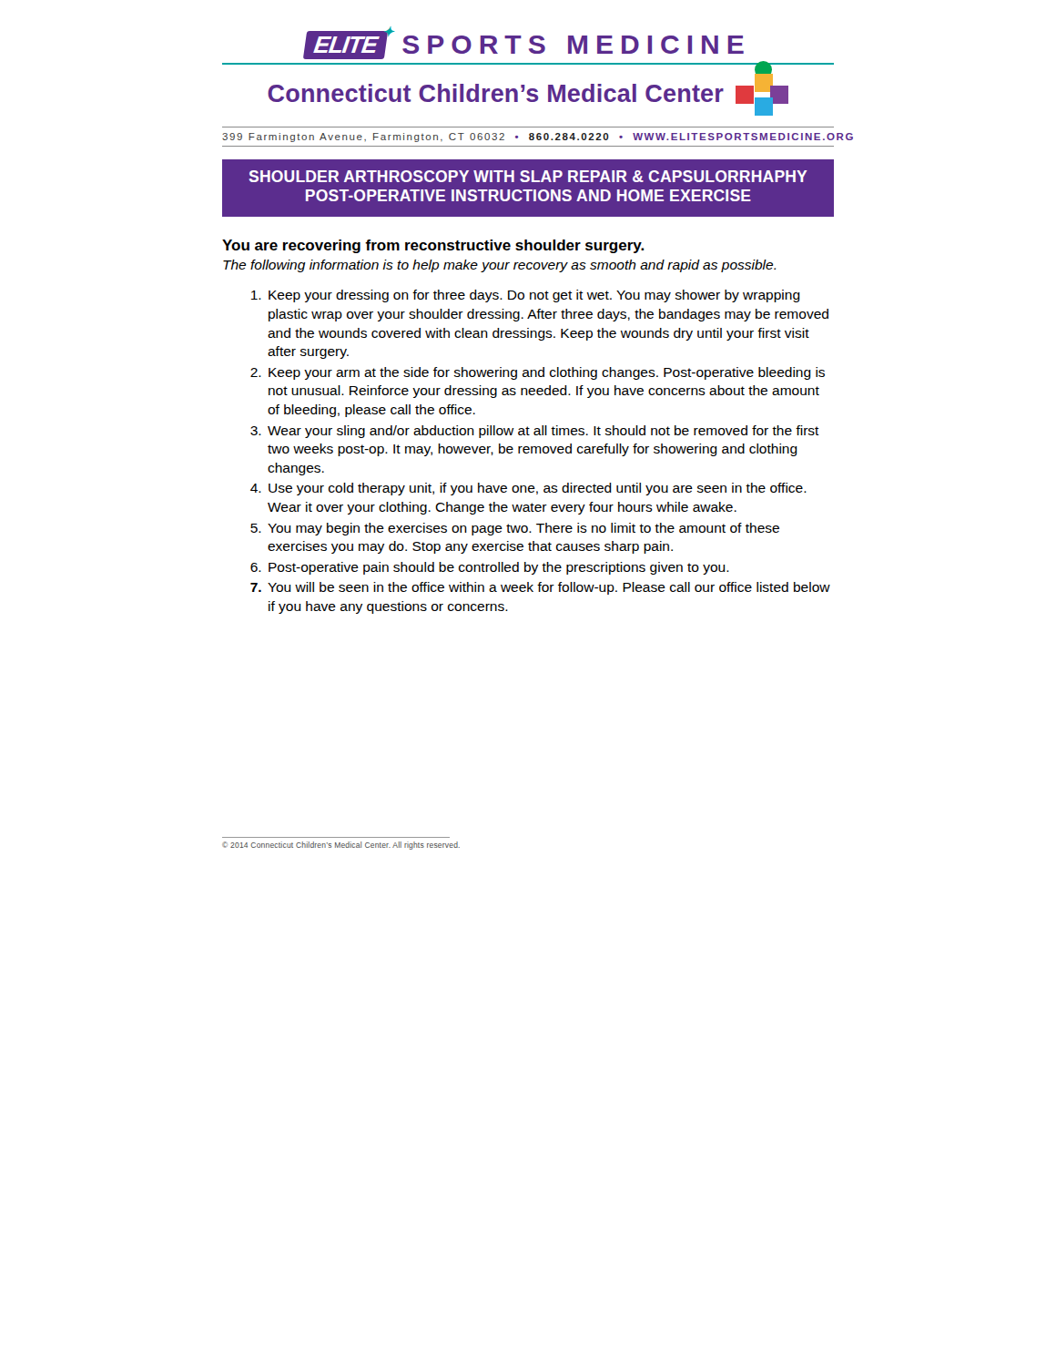ELITE✦
SPORTS MEDICINE
Connecticut Children’s Medical Center
399 Farmington Avenue, Farmington, CT 06032 • 860.284.0220 • WWW.ELITESPORTSMEDICINE.ORG
SHOULDER ARTHROSCOPY WITH SLAP REPAIR & CAPSULORRHAPHY
POST-OPERATIVE INSTRUCTIONS AND HOME EXERCISE
You are recovering from reconstructive shoulder surgery. The following information is to help make your recovery as smooth and rapid as possible.
Keep your dressing on for three days. Do not get it wet. You may shower by wrapping plastic wrap over your shoulder dressing. After three days, the bandages may be removed and the wounds covered with clean dressings. Keep the wounds dry until your first visit after surgery.
Keep your arm at the side for showering and clothing changes. Post-operative bleeding is not unusual. Reinforce your dressing as needed. If you have concerns about the amount of bleeding, please call the office.
Wear your sling and/or abduction pillow at all times. It should not be removed for the first two weeks post-op. It may, however, be removed carefully for showering and clothing changes.
Use your cold therapy unit, if you have one, as directed until you are seen in the office. Wear it over your clothing. Change the water every four hours while awake.
You may begin the exercises on page two. There is no limit to the amount of these exercises you may do. Stop any exercise that causes sharp pain.
Post-operative pain should be controlled by the prescriptions given to you.
You will be seen in the office within a week for follow-up. Please call our office listed below if you have any questions or concerns.
© 2014 Connecticut Children’s Medical Center. All rights reserved.